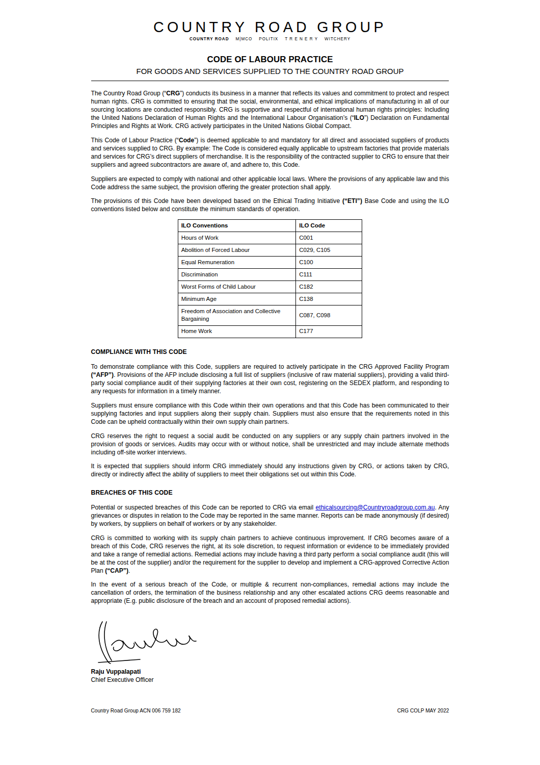COUNTRY ROAD GROUP
COUNTRY ROAD M|MCO POLITIX T R E N E R Y WITCHERY
CODE OF LABOUR PRACTICE
FOR GOODS AND SERVICES SUPPLIED TO THE COUNTRY ROAD GROUP
The Country Road Group (“CRG”) conducts its business in a manner that reflects its values and commitment to protect and respect human rights. CRG is committed to ensuring that the social, environmental, and ethical implications of manufacturing in all of our sourcing locations are conducted responsibly. CRG is supportive and respectful of international human rights principles: Including the United Nations Declaration of Human Rights and the International Labour Organisation’s (“ILO”) Declaration on Fundamental Principles and Rights at Work. CRG actively participates in the United Nations Global Compact.
This Code of Labour Practice (“Code”) is deemed applicable to and mandatory for all direct and associated suppliers of products and services supplied to CRG. By example: The Code is considered equally applicable to upstream factories that provide materials and services for CRG’s direct suppliers of merchandise. It is the responsibility of the contracted supplier to CRG to ensure that their suppliers and agreed subcontractors are aware of, and adhere to, this Code.
Suppliers are expected to comply with national and other applicable local laws. Where the provisions of any applicable law and this Code address the same subject, the provision offering the greater protection shall apply.
The provisions of this Code have been developed based on the Ethical Trading Initiative (“ETI”) Base Code and using the ILO conventions listed below and constitute the minimum standards of operation.
| ILO Conventions | ILO Code |
| --- | --- |
| Hours of Work | C001 |
| Abolition of Forced Labour | C029, C105 |
| Equal Remuneration | C100 |
| Discrimination | C111 |
| Worst Forms of Child Labour | C182 |
| Minimum Age | C138 |
| Freedom of Association and Collective Bargaining | C087, C098 |
| Home Work | C177 |
COMPLIANCE WITH THIS CODE
To demonstrate compliance with this Code, suppliers are required to actively participate in the CRG Approved Facility Program (“AFP”). Provisions of the AFP include disclosing a full list of suppliers (inclusive of raw material suppliers), providing a valid third-party social compliance audit of their supplying factories at their own cost, registering on the SEDEX platform, and responding to any requests for information in a timely manner.
Suppliers must ensure compliance with this Code within their own operations and that this Code has been communicated to their supplying factories and input suppliers along their supply chain. Suppliers must also ensure that the requirements noted in this Code can be upheld contractually within their own supply chain partners.
CRG reserves the right to request a social audit be conducted on any suppliers or any supply chain partners involved in the provision of goods or services. Audits may occur with or without notice, shall be unrestricted and may include alternate methods including off-site worker interviews.
It is expected that suppliers should inform CRG immediately should any instructions given by CRG, or actions taken by CRG, directly or indirectly affect the ability of suppliers to meet their obligations set out within this Code.
BREACHES OF THIS CODE
Potential or suspected breaches of this Code can be reported to CRG via email ethicalsourcing@Countryroadgroup.com.au. Any grievances or disputes in relation to the Code may be reported in the same manner. Reports can be made anonymously (if desired) by workers, by suppliers on behalf of workers or by any stakeholder.
CRG is committed to working with its supply chain partners to achieve continuous improvement. If CRG becomes aware of a breach of this Code, CRG reserves the right, at its sole discretion, to request information or evidence to be immediately provided and take a range of remedial actions. Remedial actions may include having a third party perform a social compliance audit (this will be at the cost of the supplier) and/or the requirement for the supplier to develop and implement a CRG-approved Corrective Action Plan (“CAP”).
In the event of a serious breach of the Code, or multiple & recurrent non-compliances, remedial actions may include the cancellation of orders, the termination of the business relationship and any other escalated actions CRG deems reasonable and appropriate (E.g. public disclosure of the breach and an account of proposed remedial actions).
Raju Vuppalapati
Chief Executive Officer
Country Road Group ACN 006 759 182 CRG COLP MAY 2022